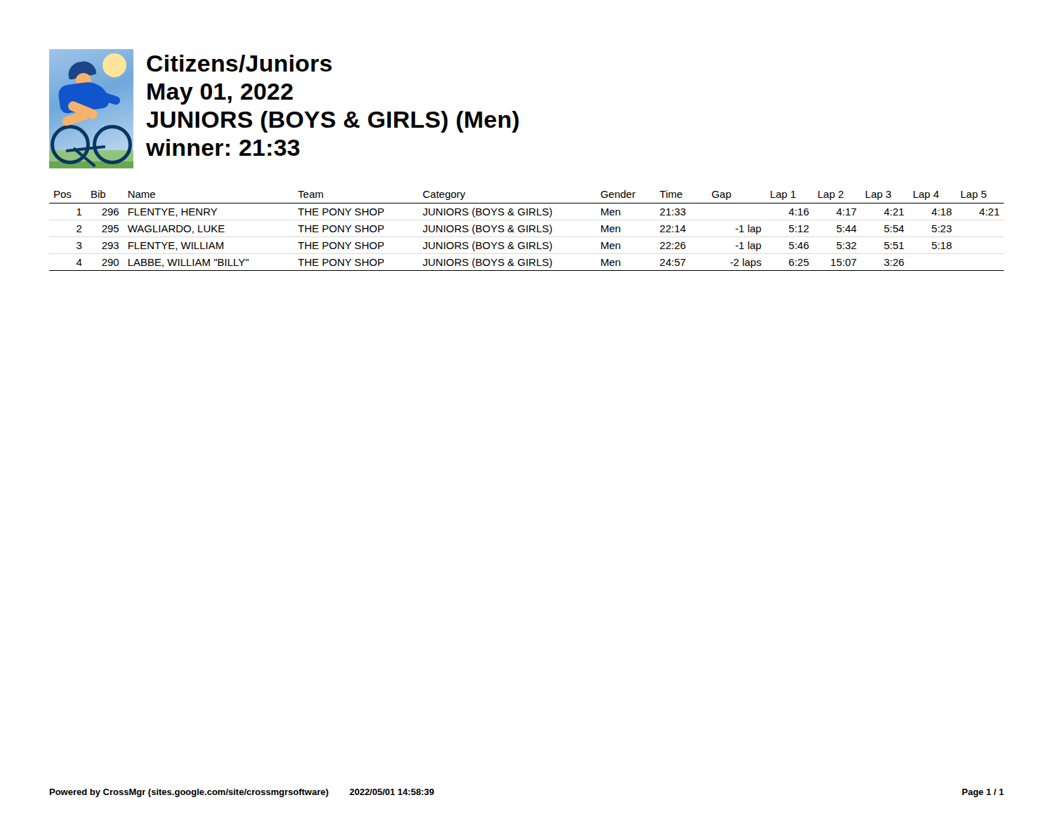Citizens/Juniors
May 01, 2022
JUNIORS (BOYS & GIRLS) (Men)
winner: 21:33
| Pos | Bib | Name | Team | Category | Gender | Time | Gap | Lap 1 | Lap 2 | Lap 3 | Lap 4 | Lap 5 |
| --- | --- | --- | --- | --- | --- | --- | --- | --- | --- | --- | --- | --- |
| 1 | 296 | FLENTYE, HENRY | THE PONY SHOP | JUNIORS (BOYS & GIRLS) | Men | 21:33 | | 4:16 | 4:17 | 4:21 | 4:18 | 4:21 |
| 2 | 295 | WAGLIARDO, LUKE | THE PONY SHOP | JUNIORS (BOYS & GIRLS) | Men | 22:14 | -1 lap | 5:12 | 5:44 | 5:54 | 5:23 | |
| 3 | 293 | FLENTYE, WILLIAM | THE PONY SHOP | JUNIORS (BOYS & GIRLS) | Men | 22:26 | -1 lap | 5:46 | 5:32 | 5:51 | 5:18 | |
| 4 | 290 | LABBE, WILLIAM "BILLY" | THE PONY SHOP | JUNIORS (BOYS & GIRLS) | Men | 24:57 | -2 laps | 6:25 | 15:07 | 3:26 | | |
Powered by CrossMgr (sites.google.com/site/crossmgrsoftware) 2022/05/01 14:58:39
Page 1 / 1